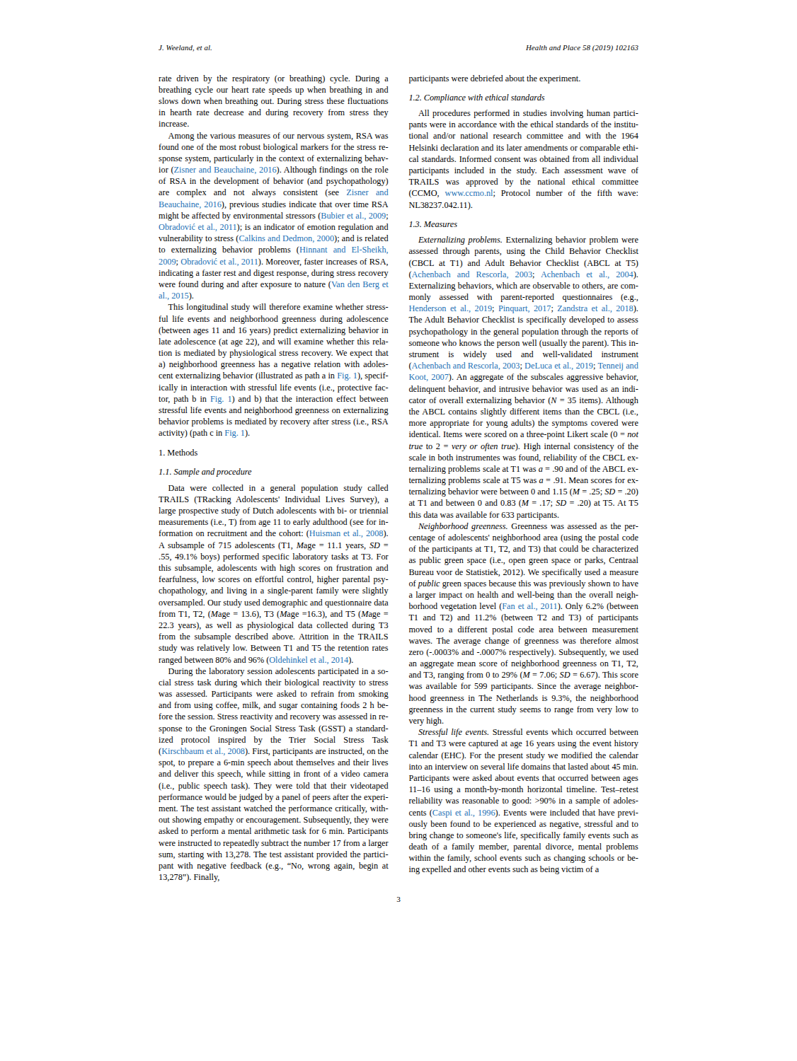J. Weeland, et al.
Health and Place 58 (2019) 102163
rate driven by the respiratory (or breathing) cycle. During a breathing cycle our heart rate speeds up when breathing in and slows down when breathing out. During stress these fluctuations in hearth rate decrease and during recovery from stress they increase.
Among the various measures of our nervous system, RSA was found one of the most robust biological markers for the stress response system, particularly in the context of externalizing behavior (Zisner and Beauchaine, 2016). Although findings on the role of RSA in the development of behavior (and psychopathology) are complex and not always consistent (see Zisner and Beauchaine, 2016), previous studies indicate that over time RSA might be affected by environmental stressors (Bubier et al., 2009; Obradović et al., 2011); is an indicator of emotion regulation and vulnerability to stress (Calkins and Dedmon, 2000); and is related to externalizing behavior problems (Hinnant and El-Sheikh, 2009; Obradović et al., 2011). Moreover, faster increases of RSA, indicating a faster rest and digest response, during stress recovery were found during and after exposure to nature (Van den Berg et al., 2015).
This longitudinal study will therefore examine whether stressful life events and neighborhood greenness during adolescence (between ages 11 and 16 years) predict externalizing behavior in late adolescence (at age 22), and will examine whether this relation is mediated by physiological stress recovery. We expect that a) neighborhood greenness has a negative relation with adolescent externalizing behavior (illustrated as path a in Fig. 1), specifically in interaction with stressful life events (i.e., protective factor, path b in Fig. 1) and b) that the interaction effect between stressful life events and neighborhood greenness on externalizing behavior problems is mediated by recovery after stress (i.e., RSA activity) (path c in Fig. 1).
1. Methods
1.1. Sample and procedure
Data were collected in a general population study called TRAILS (TRacking Adolescents' Individual Lives Survey), a large prospective study of Dutch adolescents with bi- or triennial measurements (i.e., T) from age 11 to early adulthood (see for information on recruitment and the cohort: (Huisman et al., 2008). A subsample of 715 adolescents (T1, Mage = 11.1 years, SD = .55, 49.1% boys) performed specific laboratory tasks at T3. For this subsample, adolescents with high scores on frustration and fearfulness, low scores on effortful control, higher parental psychopathology, and living in a single-parent family were slightly oversampled. Our study used demographic and questionnaire data from T1, T2, (Mage = 13.6), T3 (Mage =16.3), and T5 (Mage = 22.3 years), as well as physiological data collected during T3 from the subsample described above. Attrition in the TRAILS study was relatively low. Between T1 and T5 the retention rates ranged between 80% and 96% (Oldehinkel et al., 2014).
During the laboratory session adolescents participated in a social stress task during which their biological reactivity to stress was assessed. Participants were asked to refrain from smoking and from using coffee, milk, and sugar containing foods 2 h before the session. Stress reactivity and recovery was assessed in response to the Groningen Social Stress Task (GSST) a standardized protocol inspired by the Trier Social Stress Task (Kirschbaum et al., 2008). First, participants are instructed, on the spot, to prepare a 6-min speech about themselves and their lives and deliver this speech, while sitting in front of a video camera (i.e., public speech task). They were told that their videotaped performance would be judged by a panel of peers after the experiment. The test assistant watched the performance critically, without showing empathy or encouragement. Subsequently, they were asked to perform a mental arithmetic task for 6 min. Participants were instructed to repeatedly subtract the number 17 from a larger sum, starting with 13,278. The test assistant provided the participant with negative feedback (e.g., “No, wrong again, begin at 13,278”). Finally,
participants were debriefed about the experiment.
1.2. Compliance with ethical standards
All procedures performed in studies involving human participants were in accordance with the ethical standards of the institutional and/or national research committee and with the 1964 Helsinki declaration and its later amendments or comparable ethical standards. Informed consent was obtained from all individual participants included in the study. Each assessment wave of TRAILS was approved by the national ethical committee (CCMO, www.ccmo.nl; Protocol number of the fifth wave: NL38237.042.11).
1.3. Measures
Externalizing problems. Externalizing behavior problem were assessed through parents, using the Child Behavior Checklist (CBCL at T1) and Adult Behavior Checklist (ABCL at T5) (Achenbach and Rescorla, 2003; Achenbach et al., 2004). Externalizing behaviors, which are observable to others, are commonly assessed with parent-reported questionnaires (e.g., Henderson et al., 2019; Pinquart, 2017; Zandstra et al., 2018). The Adult Behavior Checklist is specifically developed to assess psychopathology in the general population through the reports of someone who knows the person well (usually the parent). This instrument is widely used and well-validated instrument (Achenbach and Rescorla, 2003; DeLuca et al., 2019; Tenneij and Koot, 2007). An aggregate of the subscales aggressive behavior, delinquent behavior, and intrusive behavior was used as an indicator of overall externalizing behavior (N = 35 items). Although the ABCL contains slightly different items than the CBCL (i.e., more appropriate for young adults) the symptoms covered were identical. Items were scored on a three-point Likert scale (0 = not true to 2 = very or often true). High internal consistency of the scale in both instrumentes was found, reliability of the CBCL externalizing problems scale at T1 was a = .90 and of the ABCL externalizing problems scale at T5 was a = .91. Mean scores for externalizing behavior were between 0 and 1.15 (M = .25; SD = .20) at T1 and between 0 and 0.83 (M = .17; SD = .20) at T5. At T5 this data was available for 633 participants.
Neighborhood greenness. Greenness was assessed as the percentage of adolescents' neighborhood area (using the postal code of the participants at T1, T2, and T3) that could be characterized as public green space (i.e., open green space or parks, Centraal Bureau voor de Statistiek, 2012). We specifically used a measure of public green spaces because this was previously shown to have a larger impact on health and well-being than the overall neighborhood vegetation level (Fan et al., 2011). Only 6.2% (between T1 and T2) and 11.2% (between T2 and T3) of participants moved to a different postal code area between measurement waves. The average change of greenness was therefore almost zero (-.0003% and -.0007% respectively). Subsequently, we used an aggregate mean score of neighborhood greenness on T1, T2, and T3, ranging from 0 to 29% (M = 7.06; SD = 6.67). This score was available for 599 participants. Since the average neighborhood greenness in The Netherlands is 9.3%, the neighborhood greenness in the current study seems to range from very low to very high.
Stressful life events. Stressful events which occurred between T1 and T3 were captured at age 16 years using the event history calendar (EHC). For the present study we modified the calendar into an interview on several life domains that lasted about 45 min. Participants were asked about events that occurred between ages 11–16 using a month-by-month horizontal timeline. Test–retest reliability was reasonable to good: >90% in a sample of adolescents (Caspi et al., 1996). Events were included that have previously been found to be experienced as negative, stressful and to bring change to someone's life, specifically family events such as death of a family member, parental divorce, mental problems within the family, school events such as changing schools or being expelled and other events such as being victim of a
3